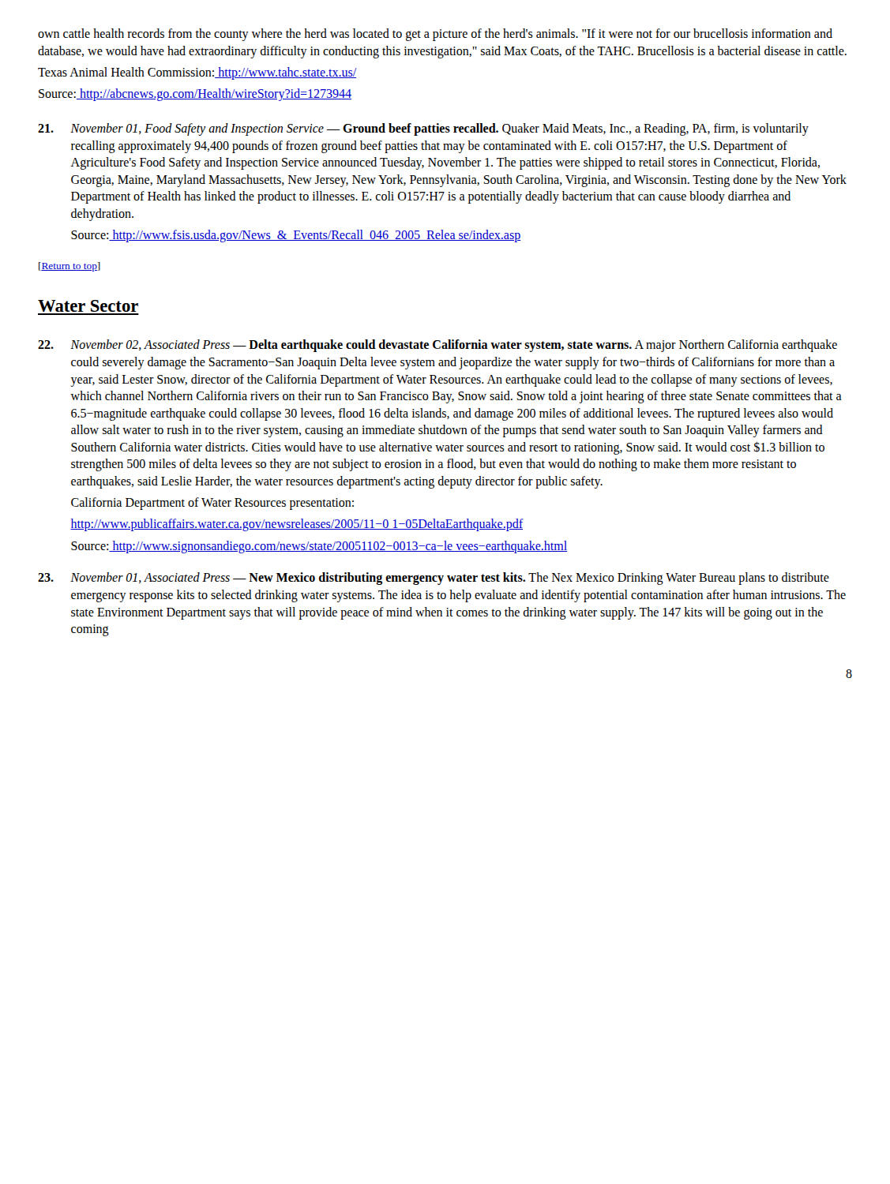own cattle health records from the county where the herd was located to get a picture of the herd's animals. "If it were not for our brucellosis information and database, we would have had extraordinary difficulty in conducting this investigation," said Max Coats, of the TAHC. Brucellosis is a bacterial disease in cattle.
Texas Animal Health Commission: http://www.tahc.state.tx.us/
Source: http://abcnews.go.com/Health/wireStory?id=1273944
21.
November 01, Food Safety and Inspection Service — Ground beef patties recalled. Quaker Maid Meats, Inc., a Reading, PA, firm, is voluntarily recalling approximately 94,400 pounds of frozen ground beef patties that may be contaminated with E. coli O157:H7, the U.S. Department of Agriculture's Food Safety and Inspection Service announced Tuesday, November 1. The patties were shipped to retail stores in Connecticut, Florida, Georgia, Maine, Maryland Massachusetts, New Jersey, New York, Pennsylvania, South Carolina, Virginia, and Wisconsin. Testing done by the New York Department of Health has linked the product to illnesses. E. coli O157:H7 is a potentially deadly bacterium that can cause bloody diarrhea and dehydration.
Source: http://www.fsis.usda.gov/News_&_Events/Recall_046_2005_Relea se/index.asp
[Return to top]
Water Sector
22.
November 02, Associated Press — Delta earthquake could devastate California water system, state warns. A major Northern California earthquake could severely damage the Sacramento−San Joaquin Delta levee system and jeopardize the water supply for two−thirds of Californians for more than a year, said Lester Snow, director of the California Department of Water Resources. An earthquake could lead to the collapse of many sections of levees, which channel Northern California rivers on their run to San Francisco Bay, Snow said. Snow told a joint hearing of three state Senate committees that a 6.5−magnitude earthquake could collapse 30 levees, flood 16 delta islands, and damage 200 miles of additional levees. The ruptured levees also would allow salt water to rush in to the river system, causing an immediate shutdown of the pumps that send water south to San Joaquin Valley farmers and Southern California water districts. Cities would have to use alternative water sources and resort to rationing, Snow said. It would cost $1.3 billion to strengthen 500 miles of delta levees so they are not subject to erosion in a flood, but even that would do nothing to make them more resistant to earthquakes, said Leslie Harder, the water resources department's acting deputy director for public safety.
California Department of Water Resources presentation:
http://www.publicaffairs.water.ca.gov/newsreleases/2005/11−0 1−05DeltaEarthquake.pdf
Source: http://www.signonsandiego.com/news/state/20051102−0013−ca−le vees−earthquake.html
23.
November 01, Associated Press — New Mexico distributing emergency water test kits. The Nex Mexico Drinking Water Bureau plans to distribute emergency response kits to selected drinking water systems. The idea is to help evaluate and identify potential contamination after human intrusions. The state Environment Department says that will provide peace of mind when it comes to the drinking water supply. The 147 kits will be going out in the coming
8